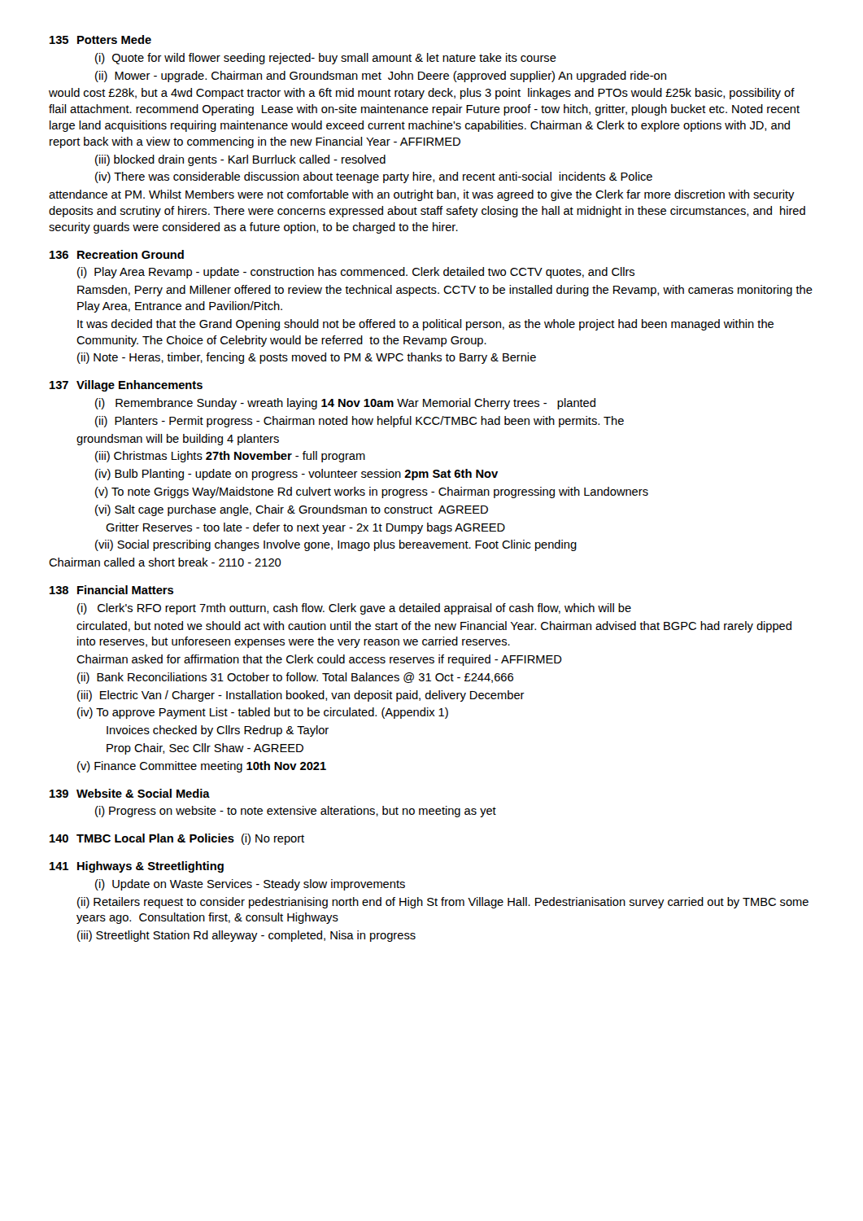135 Potters Mede
(i) Quote for wild flower seeding rejected- buy small amount & let nature take its course
(ii) Mower - upgrade. Chairman and Groundsman met John Deere (approved supplier) An upgraded ride-on
would cost £28k, but a 4wd Compact tractor with a 6ft mid mount rotary deck, plus 3 point linkages and PTOs would £25k basic, possibility of flail attachment. recommend Operating Lease with on-site maintenance repair Future proof - tow hitch, gritter, plough bucket etc. Noted recent large land acquisitions requiring maintenance would exceed current machine's capabilities. Chairman & Clerk to explore options with JD, and report back with a view to commencing in the new Financial Year - AFFIRMED
(iii) blocked drain gents - Karl Burrluck called - resolved
(iv) There was considerable discussion about teenage party hire, and recent anti-social incidents & Police
attendance at PM. Whilst Members were not comfortable with an outright ban, it was agreed to give the Clerk far more discretion with security deposits and scrutiny of hirers. There were concerns expressed about staff safety closing the hall at midnight in these circumstances, and hired security guards were considered as a future option, to be charged to the hirer.
136 Recreation Ground
(i) Play Area Revamp - update - construction has commenced. Clerk detailed two CCTV quotes, and Cllrs
Ramsden, Perry and Millener offered to review the technical aspects. CCTV to be installed during the Revamp, with cameras monitoring the Play Area, Entrance and Pavilion/Pitch.
It was decided that the Grand Opening should not be offered to a political person, as the whole project had been managed within the Community. The Choice of Celebrity would be referred to the Revamp Group.
(ii) Note - Heras, timber, fencing & posts moved to PM & WPC thanks to Barry & Bernie
137 Village Enhancements
(i) Remembrance Sunday - wreath laying 14 Nov 10am War Memorial Cherry trees - planted
(ii) Planters - Permit progress - Chairman noted how helpful KCC/TMBC had been with permits. The
groundsman will be building 4 planters
(iii) Christmas Lights 27th November - full program
(iv) Bulb Planting - update on progress - volunteer session 2pm Sat 6th Nov
(v) To note Griggs Way/Maidstone Rd culvert works in progress - Chairman progressing with Landowners
(vi) Salt cage purchase angle, Chair & Groundsman to construct AGREED
Gritter Reserves - too late - defer to next year - 2x 1t Dumpy bags AGREED
(vii) Social prescribing changes Involve gone, Imago plus bereavement. Foot Clinic pending
Chairman called a short break - 2110 - 2120
138 Financial Matters
(i) Clerk's RFO report 7mth outturn, cash flow. Clerk gave a detailed appraisal of cash flow, which will be
circulated, but noted we should act with caution until the start of the new Financial Year. Chairman advised that BGPC had rarely dipped into reserves, but unforeseen expenses were the very reason we carried reserves.
Chairman asked for affirmation that the Clerk could access reserves if required - AFFIRMED
(ii) Bank Reconciliations 31 October to follow. Total Balances @ 31 Oct - £244,666
(iii) Electric Van / Charger - Installation booked, van deposit paid, delivery December
(iv) To approve Payment List - tabled but to be circulated. (Appendix 1)
Invoices checked by Cllrs Redrup & Taylor
Prop Chair, Sec Cllr Shaw - AGREED
(v) Finance Committee meeting 10th Nov 2021
139 Website & Social Media
(i) Progress on website - to note extensive alterations, but no meeting as yet
140 TMBC Local Plan & Policies (i) No report
141 Highways & Streetlighting
(i) Update on Waste Services - Steady slow improvements
(ii) Retailers request to consider pedestrianising north end of High St from Village Hall. Pedestrianisation survey carried out by TMBC some years ago. Consultation first, & consult Highways
(iii) Streetlight Station Rd alleyway - completed, Nisa in progress